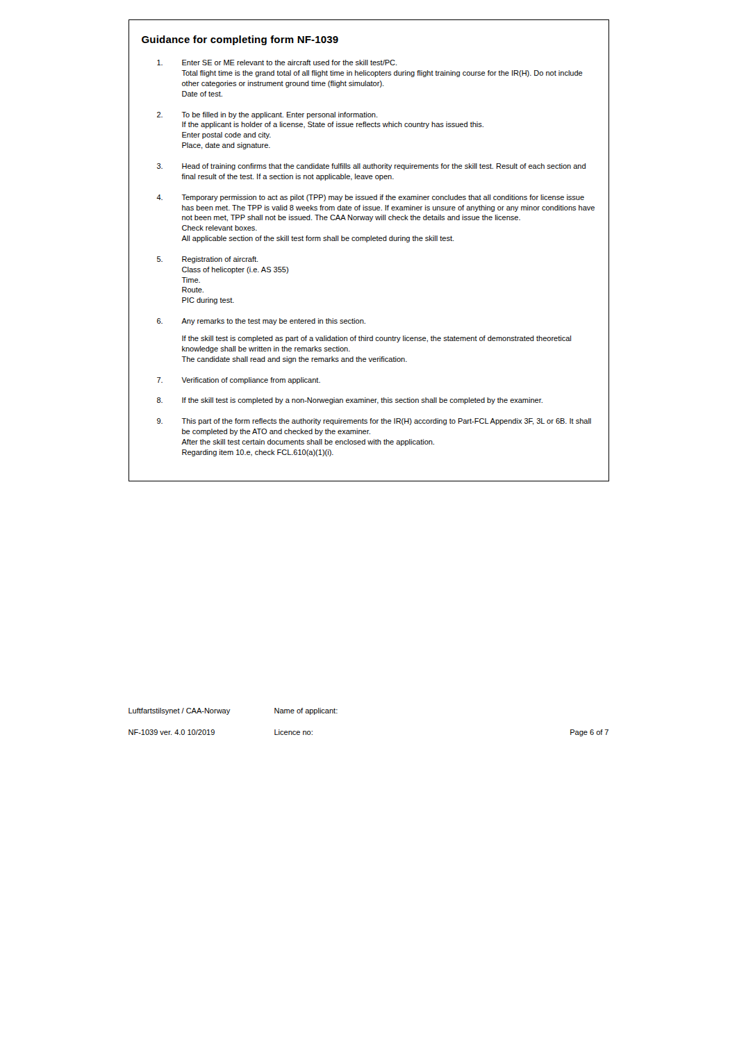Guidance for completing form NF-1039
1.
Enter SE or ME relevant to the aircraft used for the skill test/PC.
Total flight time is the grand total of all flight time in helicopters during flight training course for the IR(H). Do not include other categories or instrument ground time (flight simulator).
Date of test.
2.
To be filled in by the applicant. Enter personal information.
If the applicant is holder of a license, State of issue reflects which country has issued this.
Enter postal code and city.
Place, date and signature.
3.
Head of training confirms that the candidate fulfills all authority requirements for the skill test. Result of each section and final result of the test. If a section is not applicable, leave open.
4.
Temporary permission to act as pilot (TPP) may be issued if the examiner concludes that all conditions for license issue has been met. The TPP is valid 8 weeks from date of issue. If examiner is unsure of anything or any minor conditions have not been met, TPP shall not be issued. The CAA Norway will check the details and issue the license.
Check relevant boxes.
All applicable section of the skill test form shall be completed during the skill test.
5.
Registration of aircraft.
Class of helicopter (i.e. AS 355)
Time.
Route.
PIC during test.
6.
Any remarks to the test may be entered in this section.
If the skill test is completed as part of a validation of third country license, the statement of demonstrated theoretical knowledge shall be written in the remarks section.
The candidate shall read and sign the remarks and the verification.
7.
Verification of compliance from applicant.
8.
If the skill test is completed by a non-Norwegian examiner, this section shall be completed by the examiner.
9.
This part of the form reflects the authority requirements for the IR(H) according to Part-FCL Appendix 3F, 3L or 6B. It shall be completed by the ATO and checked by the examiner.
After the skill test certain documents shall be enclosed with the application.
Regarding item 10.e, check FCL.610(a)(1)(i).
Luftfartstilsynet / CAA-Norway
Name of applicant:
NF-1039 ver. 4.0 10/2019
Licence no:
Page 6 of 7